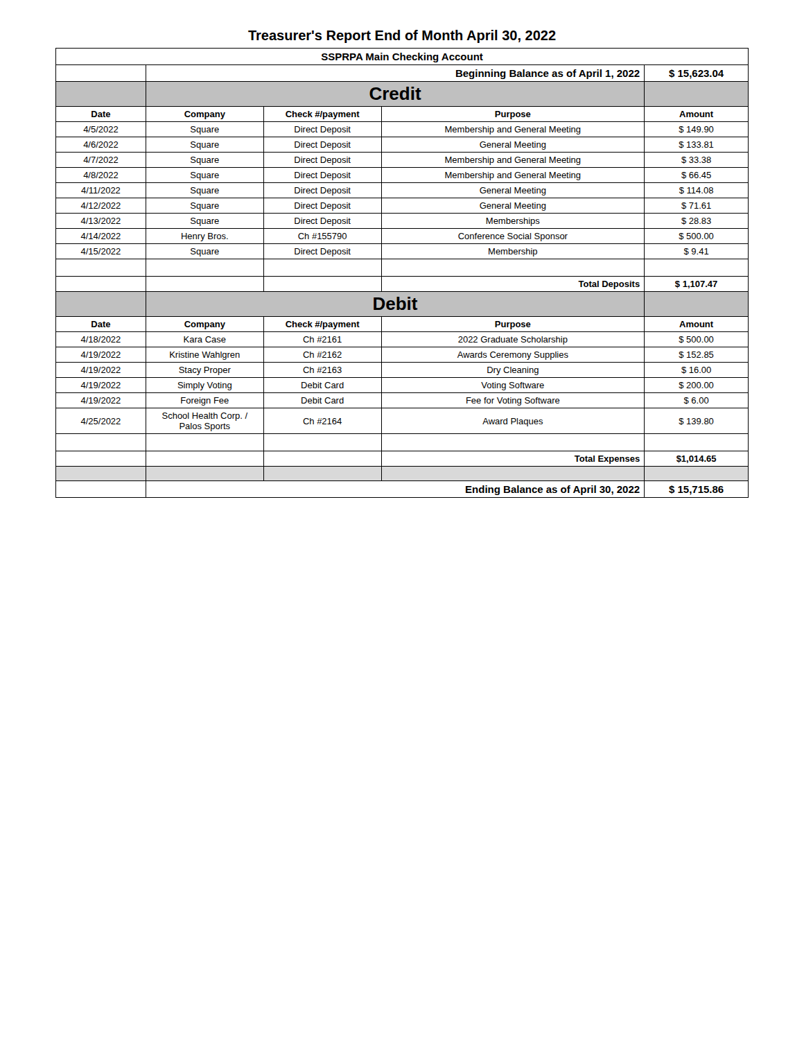Treasurer's Report End of Month April 30, 2022
| SSPRPA Main Checking Account |
| | Beginning Balance as of April 1, 2022 | $ 15,623.04 |
| | Credit | |
| Date | Company | Check #/payment | Purpose | Amount |
| 4/5/2022 | Square | Direct Deposit | Membership and General Meeting | $ 149.90 |
| 4/6/2022 | Square | Direct Deposit | General Meeting | $ 133.81 |
| 4/7/2022 | Square | Direct Deposit | Membership and General Meeting | $ 33.38 |
| 4/8/2022 | Square | Direct Deposit | Membership and General Meeting | $ 66.45 |
| 4/11/2022 | Square | Direct Deposit | General Meeting | $ 114.08 |
| 4/12/2022 | Square | Direct Deposit | General Meeting | $ 71.61 |
| 4/13/2022 | Square | Direct Deposit | Memberships | $ 28.83 |
| 4/14/2022 | Henry Bros. | Ch #155790 | Conference Social Sponsor | $ 500.00 |
| 4/15/2022 | Square | Direct Deposit | Membership | $ 9.41 |
| | | | Total Deposits | $ 1,107.47 |
| | Debit | |
| Date | Company | Check #/payment | Purpose | Amount |
| 4/18/2022 | Kara Case | Ch #2161 | 2022 Graduate Scholarship | $ 500.00 |
| 4/19/2022 | Kristine Wahlgren | Ch #2162 | Awards Ceremony Supplies | $ 152.85 |
| 4/19/2022 | Stacy Proper | Ch #2163 | Dry Cleaning | $ 16.00 |
| 4/19/2022 | Simply Voting | Debit Card | Voting Software | $ 200.00 |
| 4/19/2022 | Foreign Fee | Debit Card | Fee for Voting Software | $ 6.00 |
| 4/25/2022 | School Health Corp. / Palos Sports | Ch #2164 | Award Plaques | $ 139.80 |
| | | | Total Expenses | $1,014.65 |
| | Ending Balance as of April 30, 2022 | $ 15,715.86 |